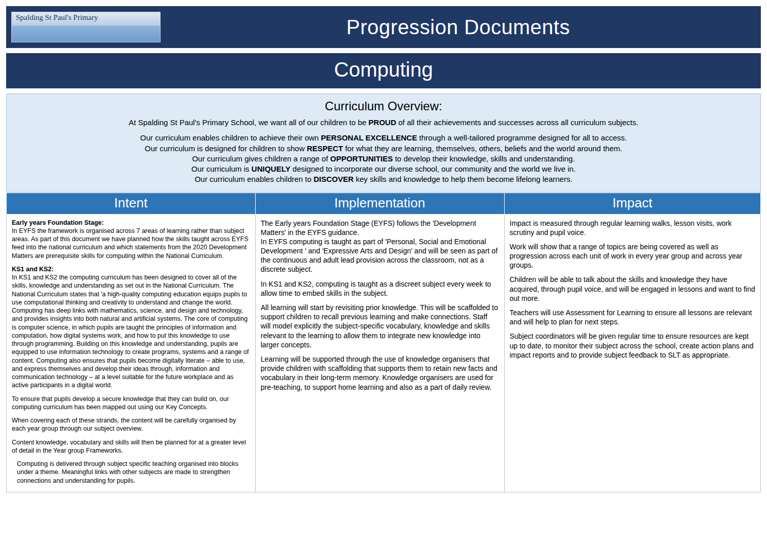Spalding St Paul's Primary
Progression Documents
Computing
Curriculum Overview:
At Spalding St Paul's Primary School, we want all of our children to be PROUD of all their achievements and successes across all curriculum subjects.
Our curriculum enables children to achieve their own PERSONAL EXCELLENCE through a well-tailored programme designed for all to access.
Our curriculum is designed for children to show RESPECT for what they are learning, themselves, others, beliefs and the world around them.
Our curriculum gives children a range of OPPORTUNITIES to develop their knowledge, skills and understanding.
Our curriculum is UNIQUELY designed to incorporate our diverse school, our community and the world we live in.
Our curriculum enables children to DISCOVER key skills and knowledge to help them become lifelong learners.
| Intent | Implementation | Impact |
| --- | --- | --- |
| Early years Foundation Stage: In EYFS the framework is organised across 7 areas of learning rather than subject areas. As part of this document we have planned how the skills taught across EYFS feed into the national curriculum and which statements from the 2020 Development Matters are prerequisite skills for computing within the National Curriculum. KS1 and KS2: In KS1 and KS2 the computing curriculum has been designed to cover all of the skills, knowledge and understanding as set out in the National Curriculum. The National Curriculum states that 'a high-quality computing education equips pupils to use computational thinking and creativity to understand and change the world. Computing has deep links with mathematics, science, and design and technology, and provides insights into both natural and artificial systems. The core of computing is computer science, in which pupils are taught the principles of information and computation, how digital systems work, and how to put this knowledge to use through programming. Building on this knowledge and understanding, pupils are equipped to use information technology to create programs, systems and a range of content. Computing also ensures that pupils become digitally literate – able to use, and express themselves and develop their ideas through, information and communication technology – at a level suitable for the future workplace and as active participants in a digital world. To ensure that pupils develop a secure knowledge that they can build on, our computing curriculum has been mapped out using our Key Concepts. When covering each of these strands, the content will be carefully organised by each year group through our subject overview. Content knowledge, vocabulary and skills will then be planned for at a greater level of detail in the Year group Frameworks. Computing is delivered through subject specific teaching organised into blocks under a theme. Meaningful links with other subjects are made to strengthen connections and understanding for pupils. | The Early years Foundation Stage (EYFS) follows the 'Development Matters' in the EYFS guidance. In EYFS computing is taught as part of 'Personal, Social and Emotional Development ' and 'Expressive Arts and Design' and will be seen as part of the continuous and adult lead provision across the classroom, not as a discrete subject. In KS1 and KS2, computing is taught as a discreet subject every week to allow time to embed skills in the subject. All learning will start by revisiting prior knowledge. This will be scaffolded to support children to recall previous learning and make connections. Staff will model explicitly the subject-specific vocabulary, knowledge and skills relevant to the learning to allow them to integrate new knowledge into larger concepts. Learning will be supported through the use of knowledge organisers that provide children with scaffolding that supports them to retain new facts and vocabulary in their long-term memory. Knowledge organisers are used for pre-teaching, to support home learning and also as a part of daily review. | Impact is measured through regular learning walks, lesson visits, work scrutiny and pupil voice. Work will show that a range of topics are being covered as well as progression across each unit of work in every year group and across year groups. Children will be able to talk about the skills and knowledge they have acquired, through pupil voice, and will be engaged in lessons and want to find out more. Teachers will use Assessment for Learning to ensure all lessons are relevant and will help to plan for next steps. Subject coordinators will be given regular time to ensure resources are kept up to date, to monitor their subject across the school, create action plans and impact reports and to provide subject feedback to SLT as appropriate. |